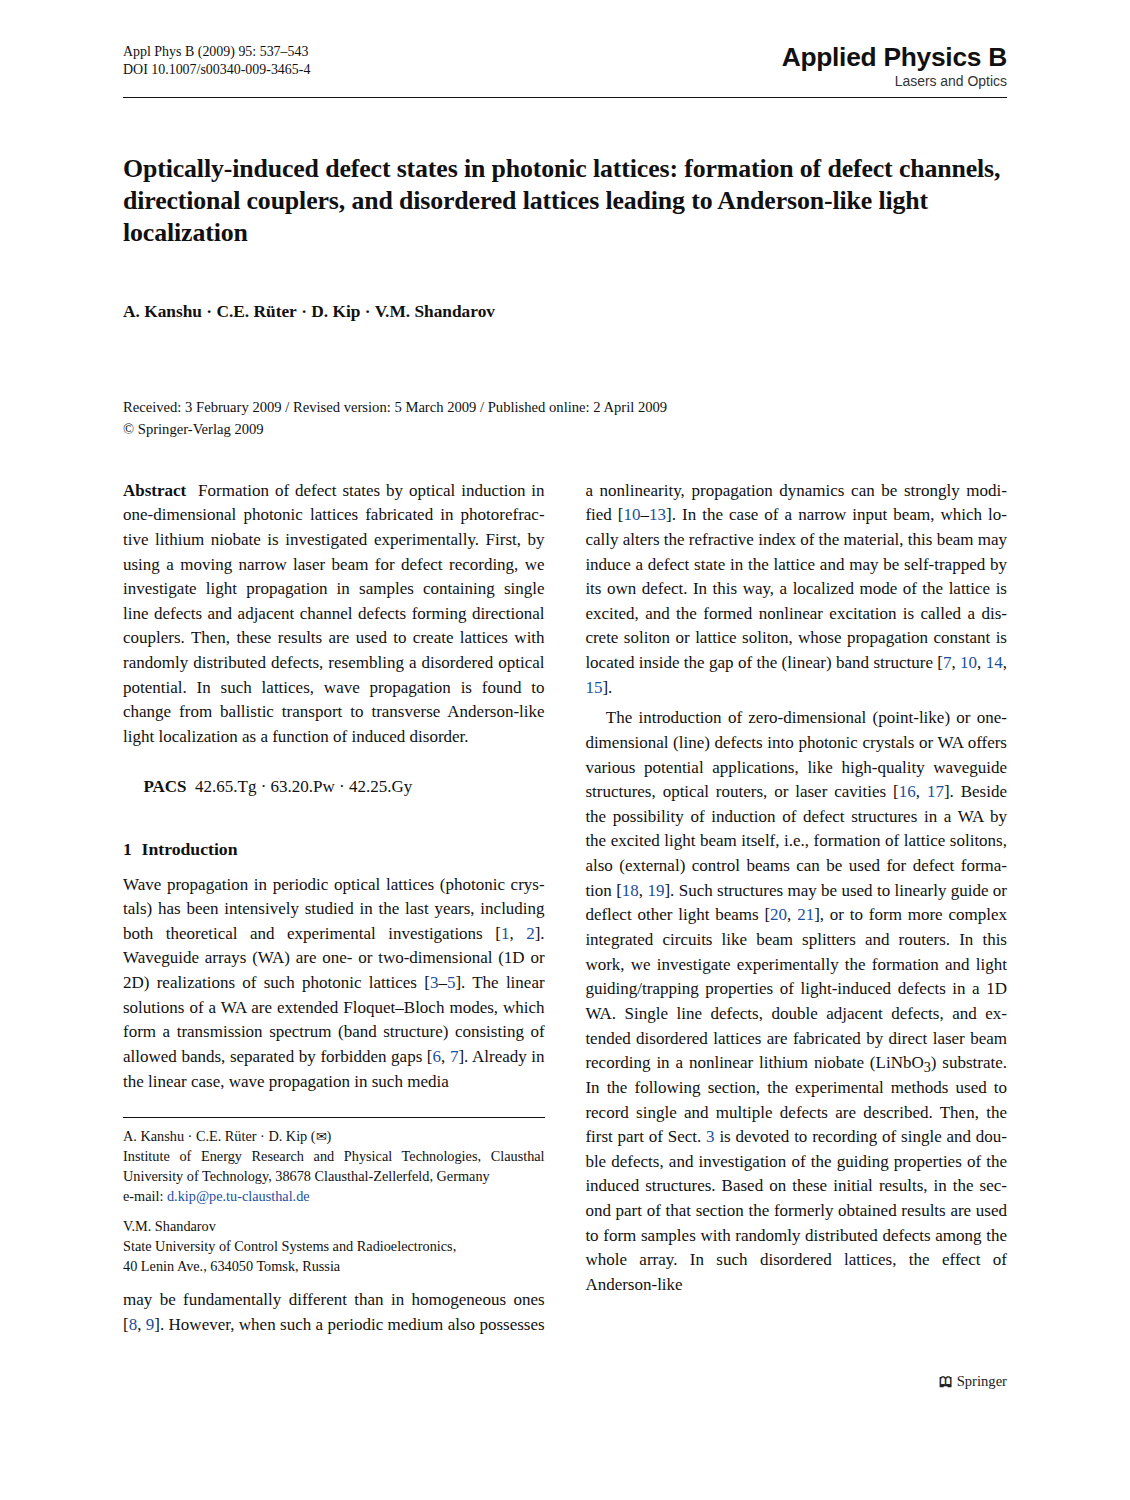Appl Phys B (2009) 95: 537–543
DOI 10.1007/s00340-009-3465-4
Applied Physics B
Lasers and Optics
Optically-induced defect states in photonic lattices: formation of defect channels, directional couplers, and disordered lattices leading to Anderson-like light localization
A. Kanshu·C.E. Rüter·D. Kip·V.M. Shandarov
Received: 3 February 2009 / Revised version: 5 March 2009 / Published online: 2 April 2009
© Springer-Verlag 2009
Abstract Formation of defect states by optical induction in one-dimensional photonic lattices fabricated in photorefractive lithium niobate is investigated experimentally. First, by using a moving narrow laser beam for defect recording, we investigate light propagation in samples containing single line defects and adjacent channel defects forming directional couplers. Then, these results are used to create lattices with randomly distributed defects, resembling a disordered optical potential. In such lattices, wave propagation is found to change from ballistic transport to transverse Anderson-like light localization as a function of induced disorder.
PACS 42.65.Tg · 63.20.Pw · 42.25.Gy
1 Introduction
Wave propagation in periodic optical lattices (photonic crystals) has been intensively studied in the last years, including both theoretical and experimental investigations [1, 2]. Waveguide arrays (WA) are one- or two-dimensional (1D or 2D) realizations of such photonic lattices [3–5]. The linear solutions of a WA are extended Floquet–Bloch modes, which form a transmission spectrum (band structure) consisting of allowed bands, separated by forbidden gaps [6, 7]. Already in the linear case, wave propagation in such media
A. Kanshu · C.E. Rüter · D. Kip (✉)
Institute of Energy Research and Physical Technologies, Clausthal University of Technology, 38678 Clausthal-Zellerfeld, Germany
e-mail: d.kip@pe.tu-clausthal.de
V.M. Shandarov
State University of Control Systems and Radioelectronics,
40 Lenin Ave., 634050 Tomsk, Russia
may be fundamentally different than in homogeneous ones [8, 9]. However, when such a periodic medium also possesses a nonlinearity, propagation dynamics can be strongly modified [10–13]. In the case of a narrow input beam, which locally alters the refractive index of the material, this beam may induce a defect state in the lattice and may be self-trapped by its own defect. In this way, a localized mode of the lattice is excited, and the formed nonlinear excitation is called a discrete soliton or lattice soliton, whose propagation constant is located inside the gap of the (linear) band structure [7, 10, 14, 15].
The introduction of zero-dimensional (point-like) or one-dimensional (line) defects into photonic crystals or WA offers various potential applications, like high-quality waveguide structures, optical routers, or laser cavities [16, 17]. Beside the possibility of induction of defect structures in a WA by the excited light beam itself, i.e., formation of lattice solitons, also (external) control beams can be used for defect formation [18, 19]. Such structures may be used to linearly guide or deflect other light beams [20, 21], or to form more complex integrated circuits like beam splitters and routers. In this work, we investigate experimentally the formation and light guiding/trapping properties of light-induced defects in a 1D WA. Single line defects, double adjacent defects, and extended disordered lattices are fabricated by direct laser beam recording in a nonlinear lithium niobate (LiNbO3) substrate. In the following section, the experimental methods used to record single and multiple defects are described. Then, the first part of Sect. 3 is devoted to recording of single and double defects, and investigation of the guiding properties of the induced structures. Based on these initial results, in the second part of that section the formerly obtained results are used to form samples with randomly distributed defects among the whole array. In such disordered lattices, the effect of Anderson-like
🕮 Springer